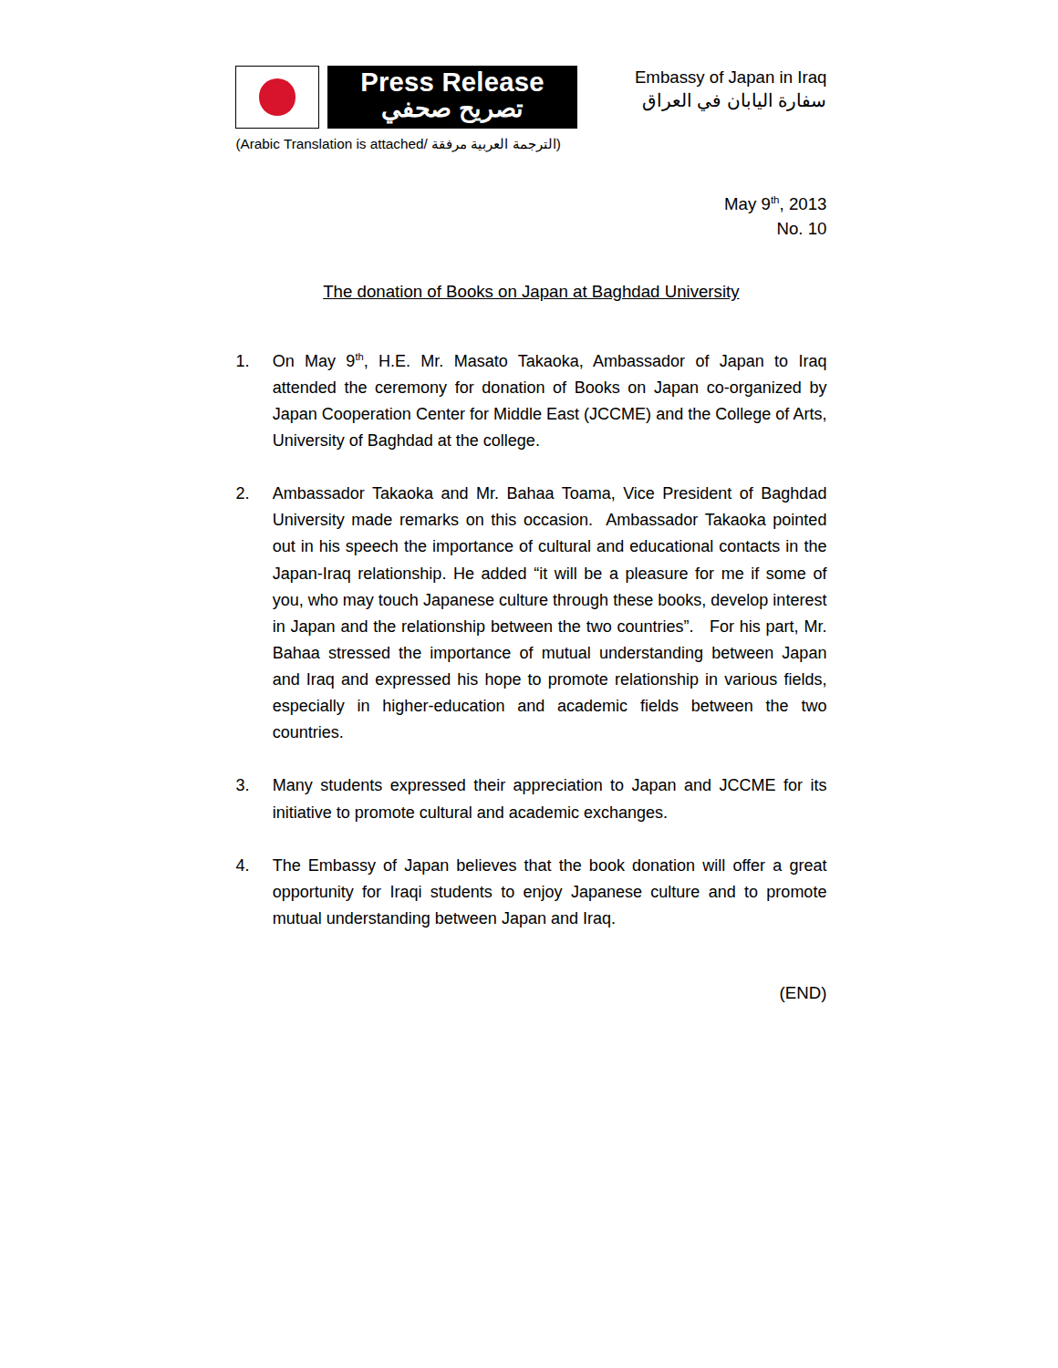| | Press Release تصريح صحفي | Embassy of Japan in Iraq سفارة اليابان في العراق |
(Arabic Translation is attached/ الترجمة العربية مرفقة)
May 9th, 2013
No. 10
The donation of Books on Japan at Baghdad University
On May 9th, H.E. Mr. Masato Takaoka, Ambassador of Japan to Iraq attended the ceremony for donation of Books on Japan co-organized by Japan Cooperation Center for Middle East (JCCME) and the College of Arts, University of Baghdad at the college.
Ambassador Takaoka and Mr. Bahaa Toama, Vice President of Baghdad University made remarks on this occasion. Ambassador Takaoka pointed out in his speech the importance of cultural and educational contacts in the Japan-Iraq relationship. He added “it will be a pleasure for me if some of you, who may touch Japanese culture through these books, develop interest in Japan and the relationship between the two countries”. For his part, Mr. Bahaa stressed the importance of mutual understanding between Japan and Iraq and expressed his hope to promote relationship in various fields, especially in higher-education and academic fields between the two countries.
Many students expressed their appreciation to Japan and JCCME for its initiative to promote cultural and academic exchanges.
The Embassy of Japan believes that the book donation will offer a great opportunity for Iraqi students to enjoy Japanese culture and to promote mutual understanding between Japan and Iraq.
(END)